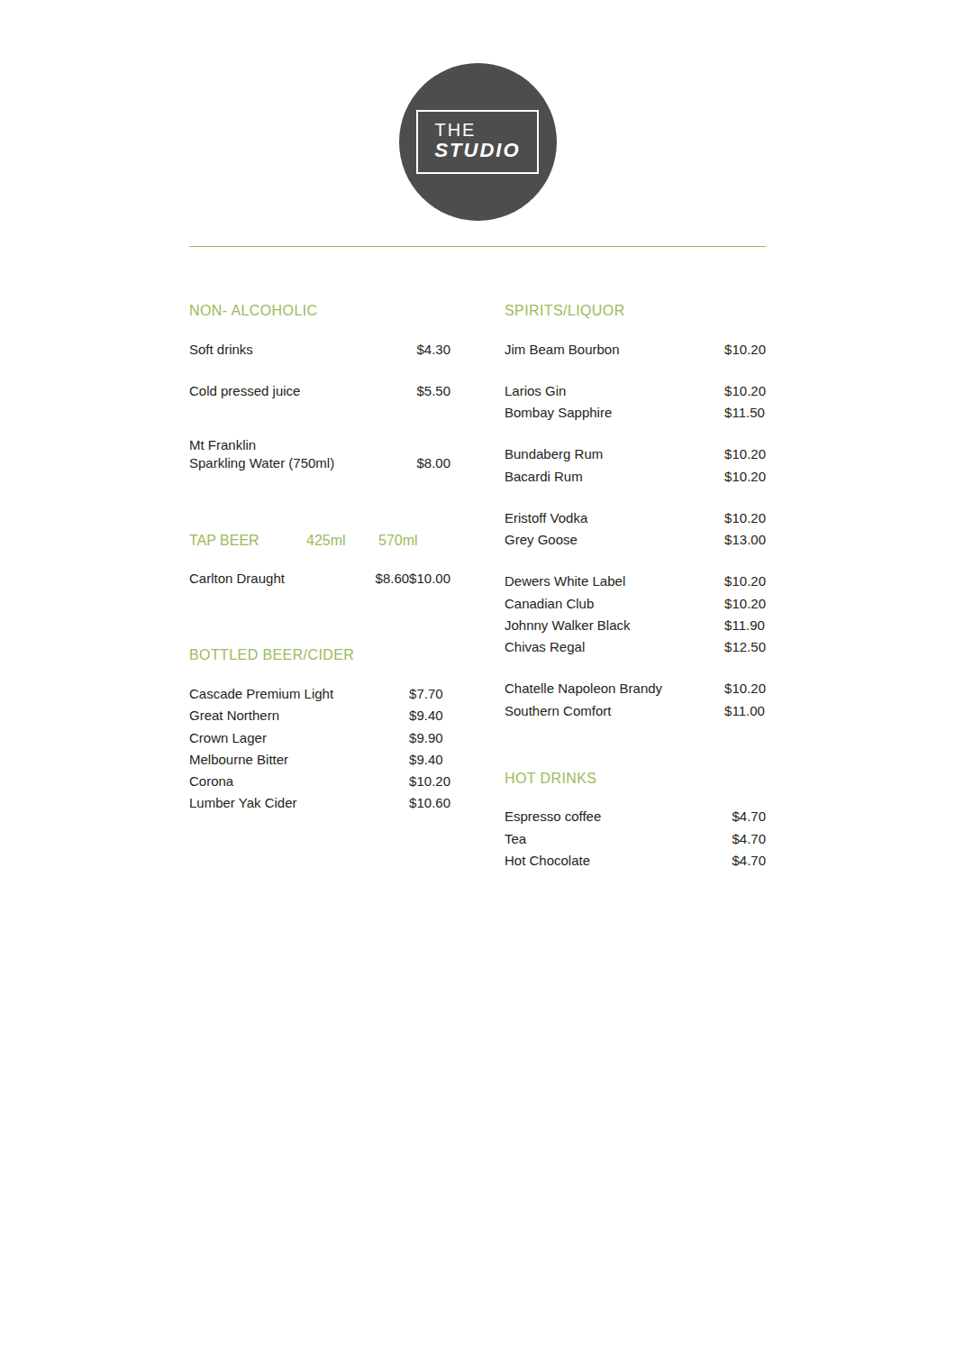THE
STUDIO
Non- Alcoholic
| Soft drinks | $4.30 |
| Cold pressed juice | $5.50 |
| Mt Franklin Sparkling Water (750ml) | $8.00 |
Tap Beer 425ml 570ml
| Carlton Draught | $8.60 | $10.00 |
Bottled Beer/Cider
| Cascade Premium Light | $7.70 |
| Great Northern | $9.40 |
| Crown Lager | $9.90 |
| Melbourne Bitter | $9.40 |
| Corona | $10.20 |
| Lumber Yak Cider | $10.60 |
Spirits/Liquor
| Jim Beam Bourbon | $10.20 |
| Larios Gin | $10.20 |
| Bombay Sapphire | $11.50 |
| Bundaberg Rum | $10.20 |
| Bacardi Rum | $10.20 |
| Eristoff Vodka | $10.20 |
| Grey Goose | $13.00 |
| Dewers White Label | $10.20 |
| Canadian Club | $10.20 |
| Johnny Walker Black | $11.90 |
| Chivas Regal | $12.50 |
| Chatelle Napoleon Brandy | $10.20 |
| Southern Comfort | $11.00 |
Hot Drinks
| Espresso coffee | $4.70 |
| Tea | $4.70 |
| Hot Chocolate | $4.70 |